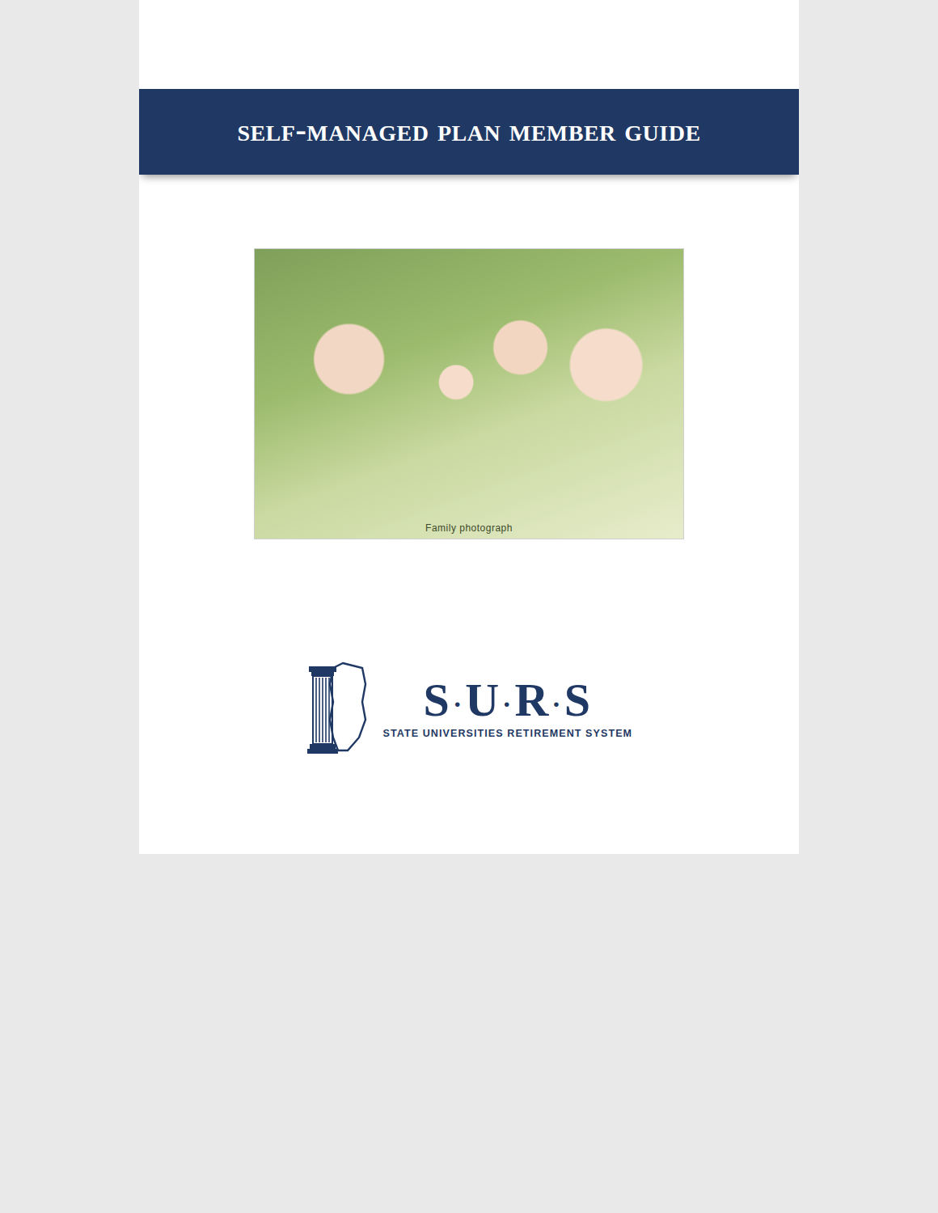Self-Managed Plan Member Guide
Family photograph
S·U·R·S
State Universities Retirement System